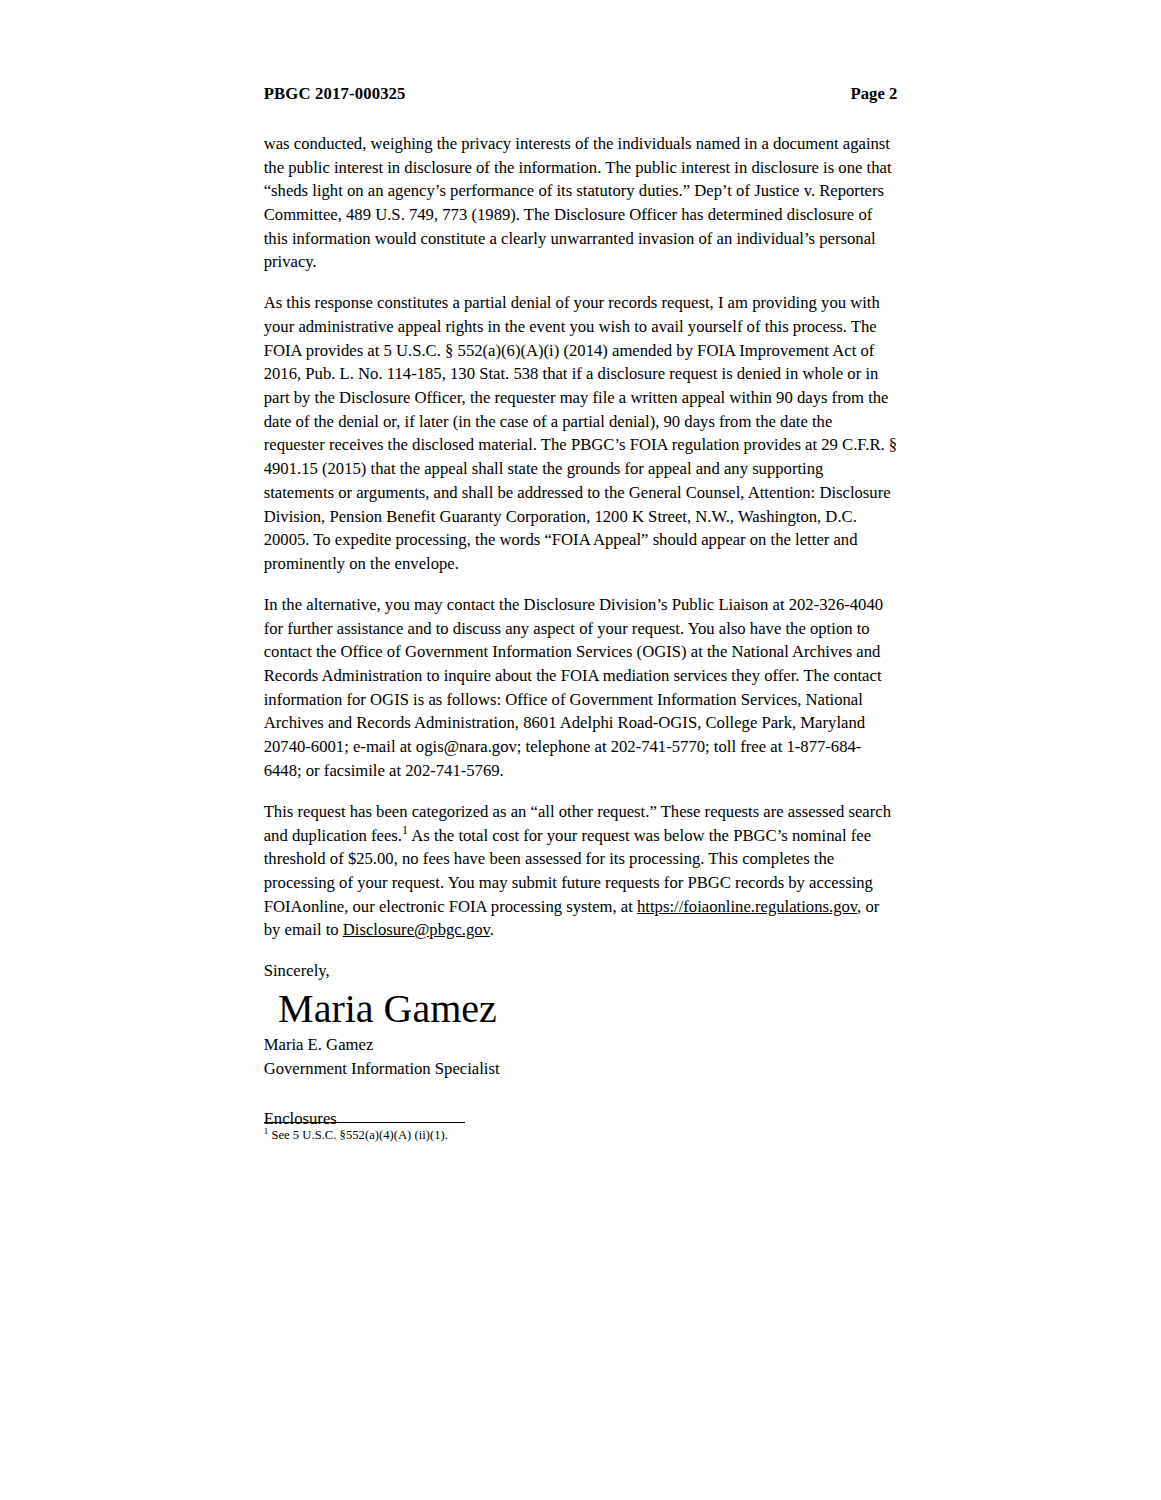PBGC 2017-000325 Page 2
was conducted, weighing the privacy interests of the individuals named in a document against the public interest in disclosure of the information. The public interest in disclosure is one that “sheds light on an agency’s performance of its statutory duties.” Dep’t of Justice v. Reporters Committee, 489 U.S. 749, 773 (1989). The Disclosure Officer has determined disclosure of this information would constitute a clearly unwarranted invasion of an individual’s personal privacy.
As this response constitutes a partial denial of your records request, I am providing you with your administrative appeal rights in the event you wish to avail yourself of this process. The FOIA provides at 5 U.S.C. § 552(a)(6)(A)(i) (2014) amended by FOIA Improvement Act of 2016, Pub. L. No. 114-185, 130 Stat. 538 that if a disclosure request is denied in whole or in part by the Disclosure Officer, the requester may file a written appeal within 90 days from the date of the denial or, if later (in the case of a partial denial), 90 days from the date the requester receives the disclosed material. The PBGC’s FOIA regulation provides at 29 C.F.R. § 4901.15 (2015) that the appeal shall state the grounds for appeal and any supporting statements or arguments, and shall be addressed to the General Counsel, Attention: Disclosure Division, Pension Benefit Guaranty Corporation, 1200 K Street, N.W., Washington, D.C. 20005. To expedite processing, the words “FOIA Appeal” should appear on the letter and prominently on the envelope.
In the alternative, you may contact the Disclosure Division’s Public Liaison at 202-326-4040 for further assistance and to discuss any aspect of your request. You also have the option to contact the Office of Government Information Services (OGIS) at the National Archives and Records Administration to inquire about the FOIA mediation services they offer. The contact information for OGIS is as follows: Office of Government Information Services, National Archives and Records Administration, 8601 Adelphi Road-OGIS, College Park, Maryland 20740-6001; e-mail at ogis@nara.gov; telephone at 202-741-5770; toll free at 1-877-684-6448; or facsimile at 202-741-5769.
This request has been categorized as an “all other request.” These requests are assessed search and duplication fees.1 As the total cost for your request was below the PBGC’s nominal fee threshold of $25.00, no fees have been assessed for its processing. This completes the processing of your request. You may submit future requests for PBGC records by accessing FOIAonline, our electronic FOIA processing system, at https://foiaonline.regulations.gov, or by email to Disclosure@pbgc.gov.
Sincerely,
Maria Gamez
Maria E. Gamez
Government Information Specialist
Enclosures
1 See 5 U.S.C. §552(a)(4)(A) (ii)(1).